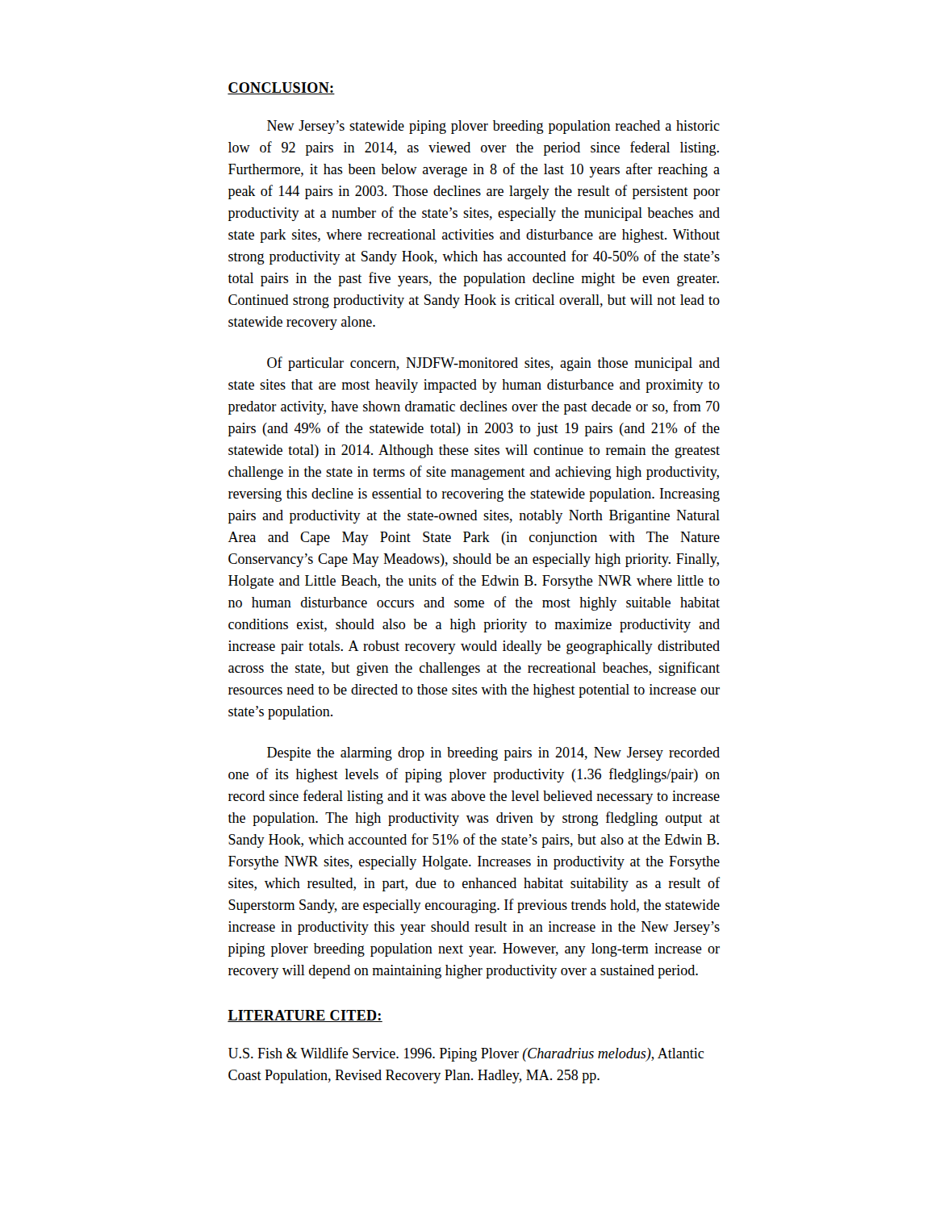CONCLUSION:
New Jersey’s statewide piping plover breeding population reached a historic low of 92 pairs in 2014, as viewed over the period since federal listing. Furthermore, it has been below average in 8 of the last 10 years after reaching a peak of 144 pairs in 2003. Those declines are largely the result of persistent poor productivity at a number of the state’s sites, especially the municipal beaches and state park sites, where recreational activities and disturbance are highest. Without strong productivity at Sandy Hook, which has accounted for 40-50% of the state’s total pairs in the past five years, the population decline might be even greater. Continued strong productivity at Sandy Hook is critical overall, but will not lead to statewide recovery alone.
Of particular concern, NJDFW-monitored sites, again those municipal and state sites that are most heavily impacted by human disturbance and proximity to predator activity, have shown dramatic declines over the past decade or so, from 70 pairs (and 49% of the statewide total) in 2003 to just 19 pairs (and 21% of the statewide total) in 2014. Although these sites will continue to remain the greatest challenge in the state in terms of site management and achieving high productivity, reversing this decline is essential to recovering the statewide population. Increasing pairs and productivity at the state-owned sites, notably North Brigantine Natural Area and Cape May Point State Park (in conjunction with The Nature Conservancy’s Cape May Meadows), should be an especially high priority. Finally, Holgate and Little Beach, the units of the Edwin B. Forsythe NWR where little to no human disturbance occurs and some of the most highly suitable habitat conditions exist, should also be a high priority to maximize productivity and increase pair totals. A robust recovery would ideally be geographically distributed across the state, but given the challenges at the recreational beaches, significant resources need to be directed to those sites with the highest potential to increase our state’s population.
Despite the alarming drop in breeding pairs in 2014, New Jersey recorded one of its highest levels of piping plover productivity (1.36 fledglings/pair) on record since federal listing and it was above the level believed necessary to increase the population. The high productivity was driven by strong fledgling output at Sandy Hook, which accounted for 51% of the state’s pairs, but also at the Edwin B. Forsythe NWR sites, especially Holgate. Increases in productivity at the Forsythe sites, which resulted, in part, due to enhanced habitat suitability as a result of Superstorm Sandy, are especially encouraging. If previous trends hold, the statewide increase in productivity this year should result in an increase in the New Jersey’s piping plover breeding population next year. However, any long-term increase or recovery will depend on maintaining higher productivity over a sustained period.
LITERATURE CITED:
U.S. Fish & Wildlife Service. 1996. Piping Plover (Charadrius melodus), Atlantic Coast Population, Revised Recovery Plan. Hadley, MA. 258 pp.